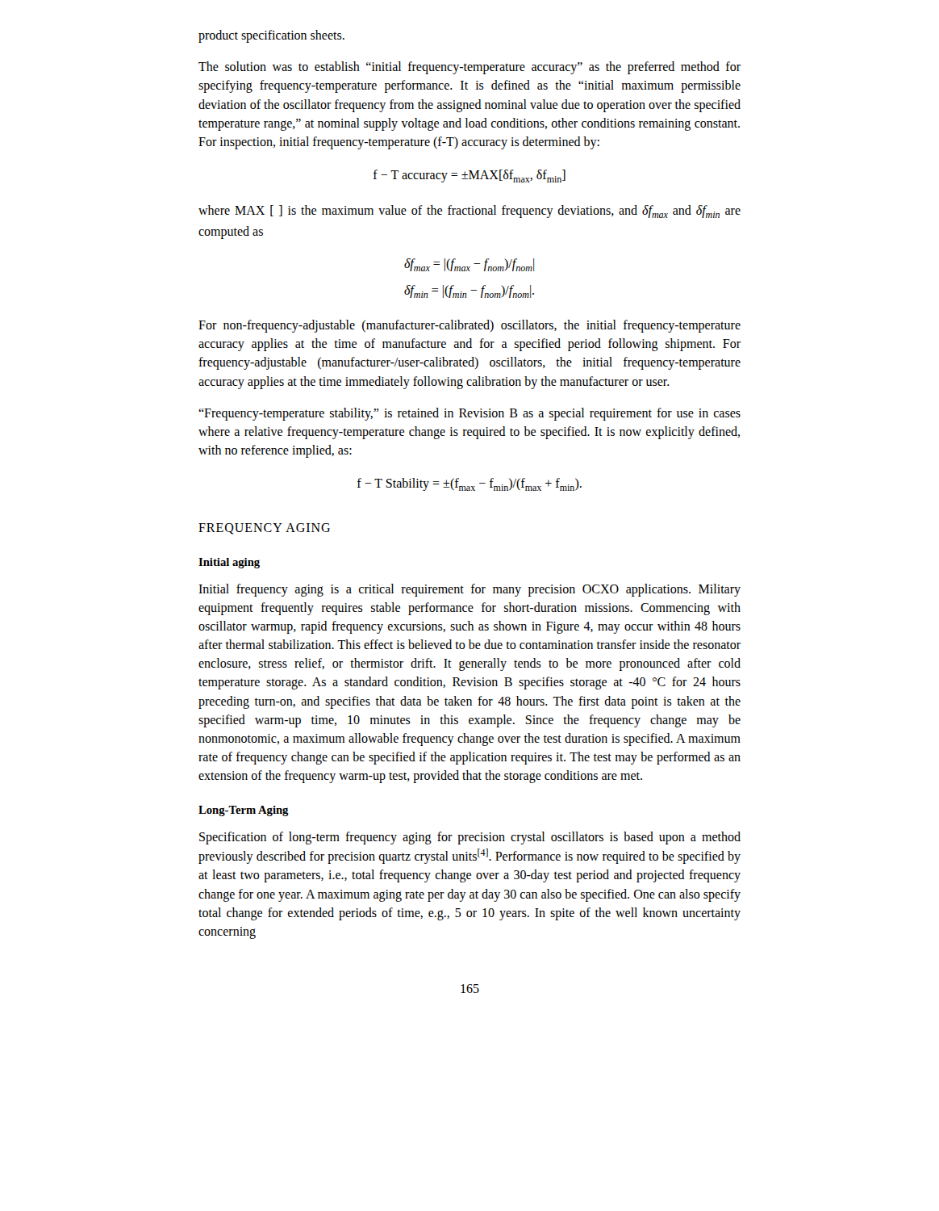product specification sheets.
The solution was to establish “initial frequency-temperature accuracy” as the preferred method for specifying frequency-temperature performance. It is defined as the “initial maximum permissible deviation of the oscillator frequency from the assigned nominal value due to operation over the specified temperature range,” at nominal supply voltage and load conditions, other conditions remaining constant. For inspection, initial frequency-temperature (f-T) accuracy is determined by:
f − T accuracy = ±MAX[δfmax, δfmin]
where MAX [ ] is the maximum value of the fractional frequency deviations, and δfmax and δfmin are computed as
δfmax = |(fmax − fnom)/fnom|
δfmin = |(fmin − fnom)/fnom|.
For non-frequency-adjustable (manufacturer-calibrated) oscillators, the initial frequency-temperature accuracy applies at the time of manufacture and for a specified period following shipment. For frequency-adjustable (manufacturer-/user-calibrated) oscillators, the initial frequency-temperature accuracy applies at the time immediately following calibration by the manufacturer or user.
“Frequency-temperature stability,” is retained in Revision B as a special requirement for use in cases where a relative frequency-temperature change is required to be specified. It is now explicitly defined, with no reference implied, as:
f − T Stability = ±(fmax − fmin)/(fmax + fmin).
FREQUENCY AGING
Initial aging
Initial frequency aging is a critical requirement for many precision OCXO applications. Military equipment frequently requires stable performance for short-duration missions. Commencing with oscillator warmup, rapid frequency excursions, such as shown in Figure 4, may occur within 48 hours after thermal stabilization. This effect is believed to be due to contamination transfer inside the resonator enclosure, stress relief, or thermistor drift. It generally tends to be more pronounced after cold temperature storage. As a standard condition, Revision B specifies storage at -40 °C for 24 hours preceding turn-on, and specifies that data be taken for 48 hours. The first data point is taken at the specified warm-up time, 10 minutes in this example. Since the frequency change may be nonmonotomic, a maximum allowable frequency change over the test duration is specified. A maximum rate of frequency change can be specified if the application requires it. The test may be performed as an extension of the frequency warm-up test, provided that the storage conditions are met.
Long-Term Aging
Specification of long-term frequency aging for precision crystal oscillators is based upon a method previously described for precision quartz crystal units[4]. Performance is now required to be specified by at least two parameters, i.e., total frequency change over a 30-day test period and projected frequency change for one year. A maximum aging rate per day at day 30 can also be specified. One can also specify total change for extended periods of time, e.g., 5 or 10 years. In spite of the well known uncertainty concerning
165